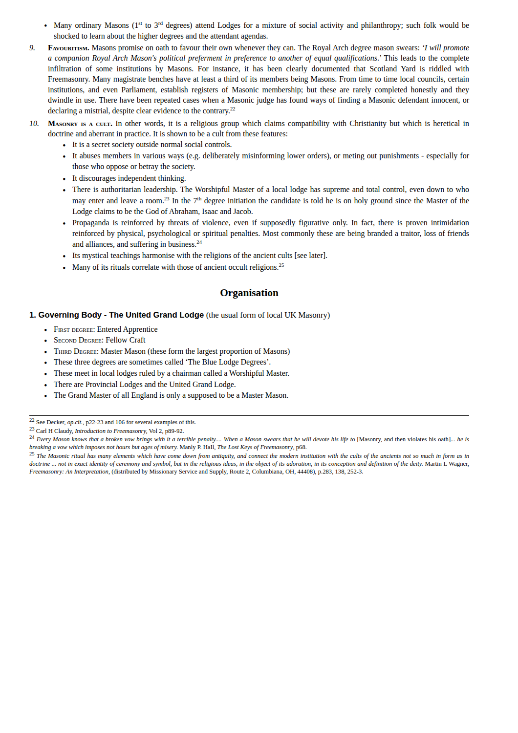Many ordinary Masons (1st to 3rd degrees) attend Lodges for a mixture of social activity and philanthropy; such folk would be shocked to learn about the higher degrees and the attendant agendas.
Favouritism. Masons promise on oath to favour their own whenever they can. The Royal Arch degree mason swears: ‘I will promote a companion Royal Arch Mason's political preferment in preference to another of equal qualifications.’ This leads to the complete infiltration of some institutions by Masons. For instance, it has been clearly documented that Scotland Yard is riddled with Freemasonry. Many magistrate benches have at least a third of its members being Masons. From time to time local councils, certain institutions, and even Parliament, establish registers of Masonic membership; but these are rarely completed honestly and they dwindle in use. There have been repeated cases when a Masonic judge has found ways of finding a Masonic defendant innocent, or declaring a mistrial, despite clear evidence to the contrary.22
Masonry is a cult. In other words, it is a religious group which claims compatibility with Christianity but which is heretical in doctrine and aberrant in practice. It is shown to be a cult from these features:
It is a secret society outside normal social controls.
It abuses members in various ways (e.g. deliberately misinforming lower orders), or meting out punishments - especially for those who oppose or betray the society.
It discourages independent thinking.
There is authoritarian leadership. The Worshipful Master of a local lodge has supreme and total control, even down to who may enter and leave a room.23 In the 7th degree initiation the candidate is told he is on holy ground since the Master of the Lodge claims to be the God of Abraham, Isaac and Jacob.
Propaganda is reinforced by threats of violence, even if supposedly figurative only. In fact, there is proven intimidation reinforced by physical, psychological or spiritual penalties. Most commonly these are being branded a traitor, loss of friends and alliances, and suffering in business.24
Its mystical teachings harmonise with the religions of the ancient cults [see later].
Many of its rituals correlate with those of ancient occult religions.25
Organisation
1. Governing Body - The United Grand Lodge (the usual form of local UK Masonry)
First degree: Entered Apprentice
Second Degree: Fellow Craft
Third Degree: Master Mason (these form the largest proportion of Masons)
These three degrees are sometimes called ‘The Blue Lodge Degrees’.
These meet in local lodges ruled by a chairman called a Worshipful Master.
There are Provincial Lodges and the United Grand Lodge.
The Grand Master of all England is only a supposed to be a Master Mason.
22 See Decker, op.cit., p22-23 and 106 for several examples of this.
23 Carl H Claudy, Introduction to Freemasonry, Vol 2, p89-92.
24 Every Mason knows that a broken vow brings with it a terrible penalty.... When a Mason swears that he will devote his life to [Masonry, and then violates his oath]... he is breaking a vow which imposes not hours but ages of misery. Manly P. HaIl, The Lost Keys of Freemasonry, p68.
25 The Masonic ritual has many elements which have come down from antiquity, and connect the modern institution with the cults of the ancients not so much in form as in doctrine ... not in exact identity of ceremony and symbol, but in the religious ideas, in the object of its adoration, in its conception and definition of the deity. Martin L Wagner, Freemasonry: An Interpretation, (distributed by Missionary Service and Supply, Route 2, Columbiana, OH, 44408), p.283, 138, 252-3.